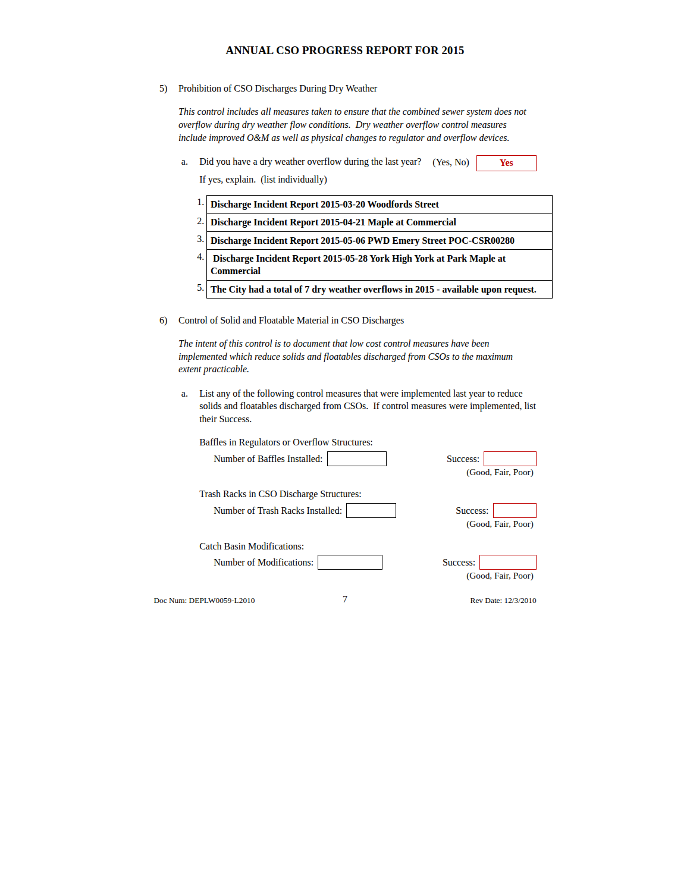ANNUAL CSO PROGRESS REPORT FOR 2015
5) Prohibition of CSO Discharges During Dry Weather
This control includes all measures taken to ensure that the combined sewer system does not overflow during dry weather flow conditions. Dry weather overflow control measures include improved O&M as well as physical changes to regulator and overflow devices.
a.
Did you have a dry weather overflow during the last year?
(Yes, No)
Yes
If yes, explain. (list individually)
Discharge Incident Report 2015-03-20 Woodfords Street
Discharge Incident Report 2015-04-21 Maple at Commercial
Discharge Incident Report 2015-05-06 PWD Emery Street POC-CSR00280
Discharge Incident Report 2015-05-28 York High York at Park Maple at Commercial
The City had a total of 7 dry weather overflows in 2015 - available upon request.
6) Control of Solid and Floatable Material in CSO Discharges
The intent of this control is to document that low cost control measures have been implemented which reduce solids and floatables discharged from CSOs to the maximum extent practicable.
a. List any of the following control measures that were implemented last year to reduce solids and floatables discharged from CSOs. If control measures were implemented, list their Success.
Baffles in Regulators or Overflow Structures:
Number of Baffles Installed: Success:
(Good, Fair, Poor)
Trash Racks in CSO Discharge Structures:
Number of Trash Racks Installed: Success:
(Good, Fair, Poor)
Catch Basin Modifications:
Number of Modifications: Success:
(Good, Fair, Poor)
Doc Num: DEPLW0059-L2010
7
Rev Date: 12/3/2010